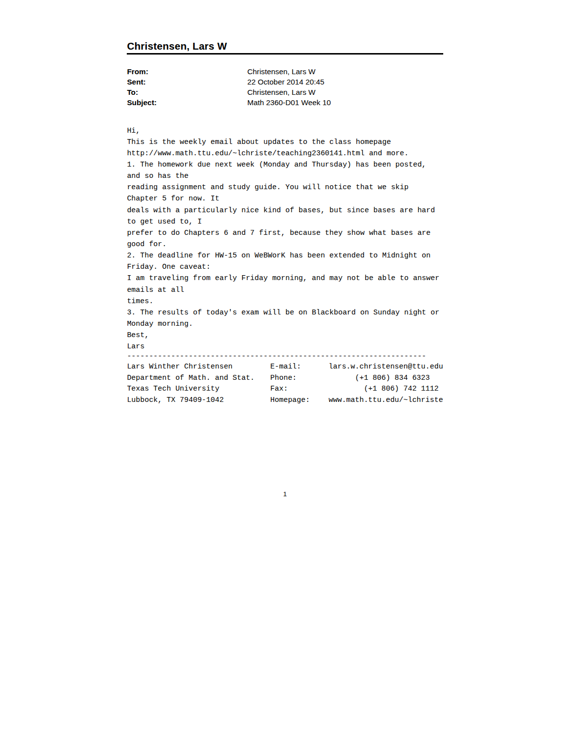Christensen, Lars W
| From: | Christensen, Lars W |
| Sent: | 22 October 2014 20:45 |
| To: | Christensen, Lars W |
| Subject: | Math 2360-D01 Week 10 |
Hi,
This is the weekly email about updates to the class homepage http://www.math.ttu.edu/~lchriste/teaching2360141.html and more.
1. The homework due next week (Monday and Thursday) has been posted, and so has the reading assignment and study guide. You will notice that we skip Chapter 5 for now. It deals with a particularly nice kind of bases, but since bases are hard to get used to, I prefer to do Chapters 6 and 7 first, because they show what bases are good for.
2. The deadline for HW-15 on WeBWorK has been extended to Midnight on Friday. One caveat: I am traveling from early Friday morning, and may not be able to answer emails at all times.
3. The results of today's exam will be on Blackboard on Sunday night or Monday morning.
Best, Lars
--------------------------------------------------------------------
| Lars Winther Christensen | E-mail: | lars.w.christensen@ttu.edu |
| Department of Math. and Stat. | Phone: | (+1 806) 834 6323 |
| Texas Tech University | Fax: | (+1 806) 742 1112 |
| Lubbock, TX 79409-1042 | Homepage: | www.math.ttu.edu/~lchriste |
1